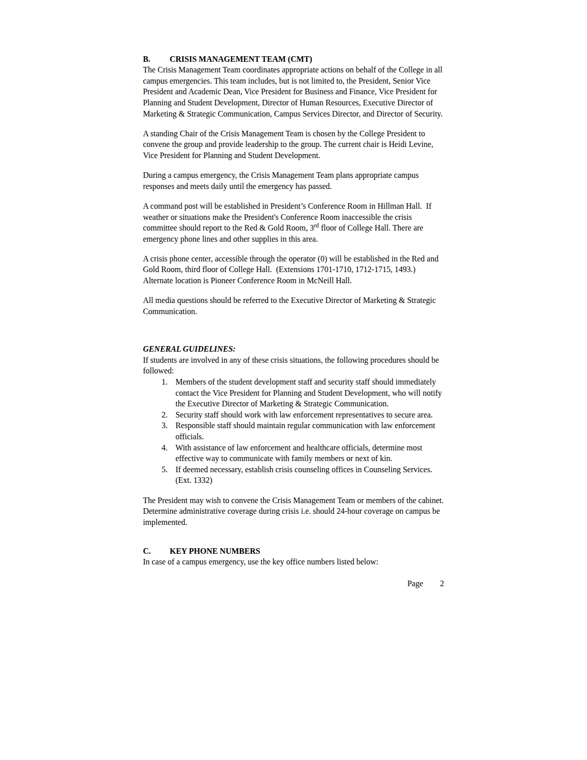B. CRISIS MANAGEMENT TEAM (CMT)
The Crisis Management Team coordinates appropriate actions on behalf of the College in all campus emergencies. This team includes, but is not limited to, the President, Senior Vice President and Academic Dean, Vice President for Business and Finance, Vice President for Planning and Student Development, Director of Human Resources, Executive Director of Marketing & Strategic Communication, Campus Services Director, and Director of Security.
A standing Chair of the Crisis Management Team is chosen by the College President to convene the group and provide leadership to the group. The current chair is Heidi Levine, Vice President for Planning and Student Development.
During a campus emergency, the Crisis Management Team plans appropriate campus responses and meets daily until the emergency has passed.
A command post will be established in President’s Conference Room in Hillman Hall. If weather or situations make the President's Conference Room inaccessible the crisis committee should report to the Red & Gold Room, 3rd floor of College Hall. There are emergency phone lines and other supplies in this area.
A crisis phone center, accessible through the operator (0) will be established in the Red and Gold Room, third floor of College Hall. (Extensions 1701-1710, 1712-1715, 1493.) Alternate location is Pioneer Conference Room in McNeill Hall.
All media questions should be referred to the Executive Director of Marketing & Strategic Communication.
GENERAL GUIDELINES:
If students are involved in any of these crisis situations, the following procedures should be followed:
Members of the student development staff and security staff should immediately contact the Vice President for Planning and Student Development, who will notify the Executive Director of Marketing & Strategic Communication.
Security staff should work with law enforcement representatives to secure area.
Responsible staff should maintain regular communication with law enforcement officials.
With assistance of law enforcement and healthcare officials, determine most effective way to communicate with family members or next of kin.
If deemed necessary, establish crisis counseling offices in Counseling Services. (Ext. 1332)
The President may wish to convene the Crisis Management Team or members of the cabinet. Determine administrative coverage during crisis i.e. should 24-hour coverage on campus be implemented.
C. KEY PHONE NUMBERS
In case of a campus emergency, use the key office numbers listed below:
Page2